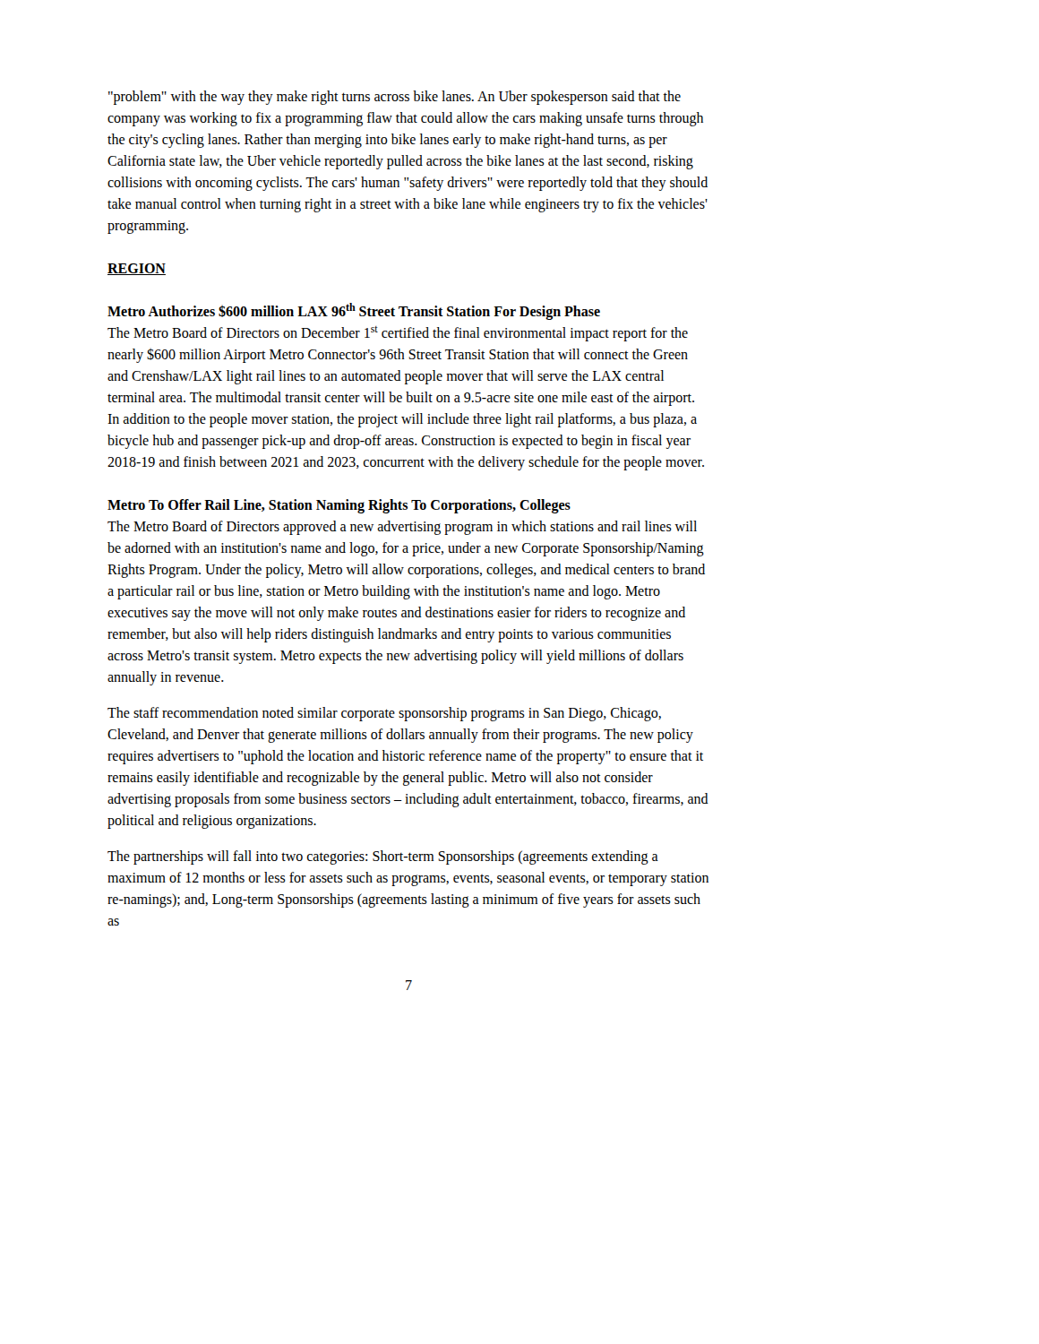"problem" with the way they make right turns across bike lanes. An Uber spokesperson said that the company was working to fix a programming flaw that could allow the cars making unsafe turns through the city's cycling lanes. Rather than merging into bike lanes early to make right-hand turns, as per California state law, the Uber vehicle reportedly pulled across the bike lanes at the last second, risking collisions with oncoming cyclists. The cars' human "safety drivers" were reportedly told that they should take manual control when turning right in a street with a bike lane while engineers try to fix the vehicles' programming.
REGION
Metro Authorizes $600 million LAX 96th Street Transit Station For Design Phase
The Metro Board of Directors on December 1st certified the final environmental impact report for the nearly $600 million Airport Metro Connector's 96th Street Transit Station that will connect the Green and Crenshaw/LAX light rail lines to an automated people mover that will serve the LAX central terminal area. The multimodal transit center will be built on a 9.5-acre site one mile east of the airport. In addition to the people mover station, the project will include three light rail platforms, a bus plaza, a bicycle hub and passenger pick-up and drop-off areas. Construction is expected to begin in fiscal year 2018-19 and finish between 2021 and 2023, concurrent with the delivery schedule for the people mover.
Metro To Offer Rail Line, Station Naming Rights To Corporations, Colleges
The Metro Board of Directors approved a new advertising program in which stations and rail lines will be adorned with an institution's name and logo, for a price, under a new Corporate Sponsorship/Naming Rights Program. Under the policy, Metro will allow corporations, colleges, and medical centers to brand a particular rail or bus line, station or Metro building with the institution's name and logo. Metro executives say the move will not only make routes and destinations easier for riders to recognize and remember, but also will help riders distinguish landmarks and entry points to various communities across Metro's transit system. Metro expects the new advertising policy will yield millions of dollars annually in revenue.
The staff recommendation noted similar corporate sponsorship programs in San Diego, Chicago, Cleveland, and Denver that generate millions of dollars annually from their programs. The new policy requires advertisers to "uphold the location and historic reference name of the property" to ensure that it remains easily identifiable and recognizable by the general public. Metro will also not consider advertising proposals from some business sectors – including adult entertainment, tobacco, firearms, and political and religious organizations.
The partnerships will fall into two categories: Short-term Sponsorships (agreements extending a maximum of 12 months or less for assets such as programs, events, seasonal events, or temporary station re-namings); and, Long-term Sponsorships (agreements lasting a minimum of five years for assets such as
7